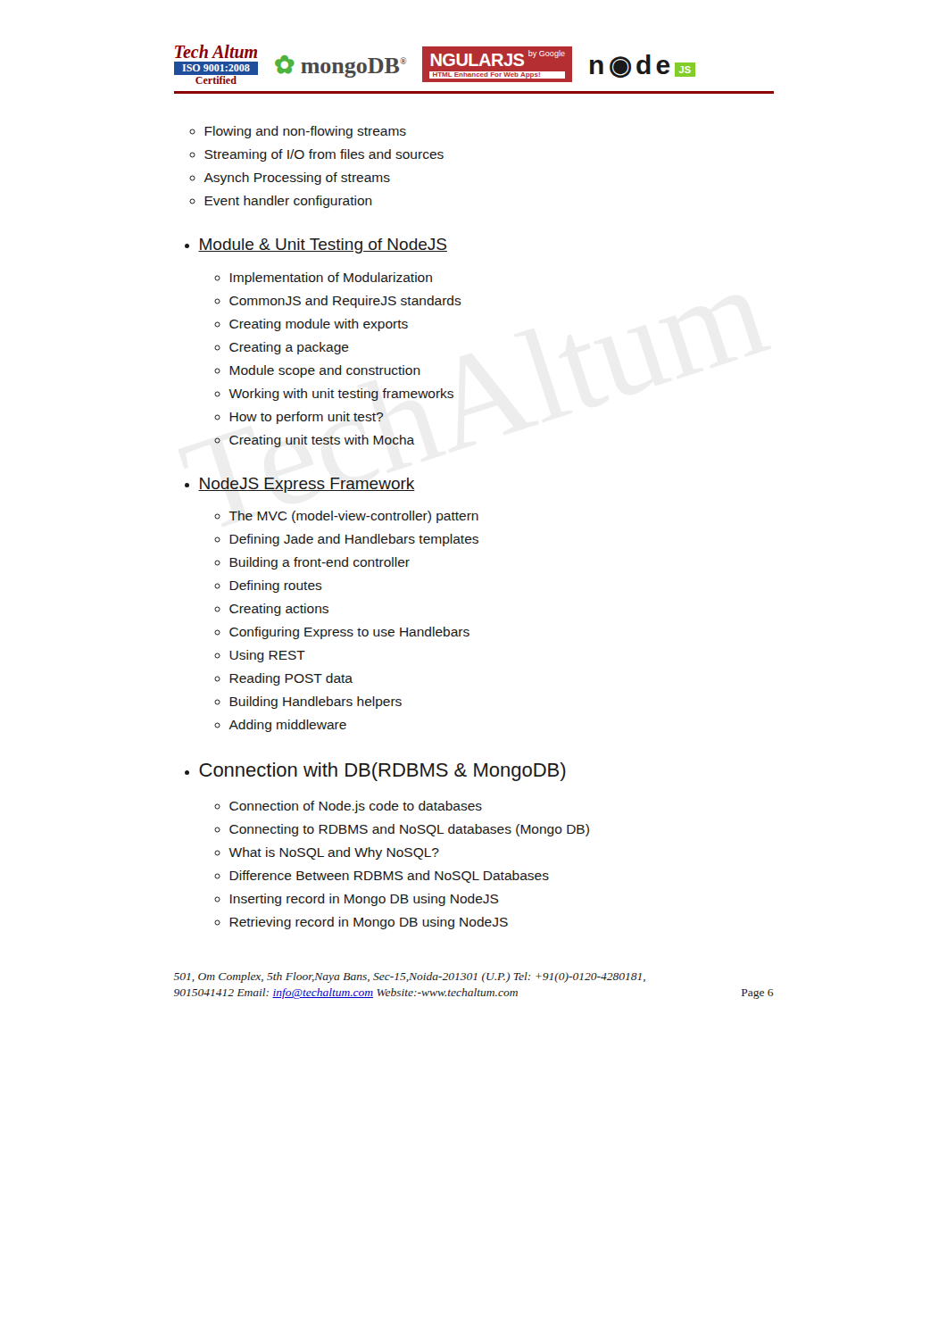Tech Altum ISO 9001:2008 Certified
✿ mongoDB®
NGULARJS by Google HTML Enhanced For Web Apps!
n ◉ d e JS
TechAltum
Flowing and non-flowing streams
Streaming of I/O from files and sources
Asynch Processing of streams
Event handler configuration
Module & Unit Testing of NodeJS
Implementation of Modularization
CommonJS and RequireJS standards
Creating module with exports
Creating a package
Module scope and construction
Working with unit testing frameworks
How to perform unit test?
Creating unit tests with Mocha
NodeJS Express Framework
The MVC (model-view-controller) pattern
Defining Jade and Handlebars templates
Building a front-end controller
Defining routes
Creating actions
Configuring Express to use Handlebars
Using REST
Reading POST data
Building Handlebars helpers
Adding middleware
Connection with DB(RDBMS & MongoDB)
Connection of Node.js code to databases
Connecting to RDBMS and NoSQL databases (Mongo DB)
What is NoSQL and Why NoSQL?
Difference Between RDBMS and NoSQL Databases
Inserting record in Mongo DB using NodeJS
Retrieving record in Mongo DB using NodeJS
501, Om Complex, 5th Floor,Naya Bans, Sec-15,Noida-201301 (U.P.) Tel: +91(0)-0120-4280181,
9015041412 Email: info@techaltum.com Website:-www.techaltum.com Page 6